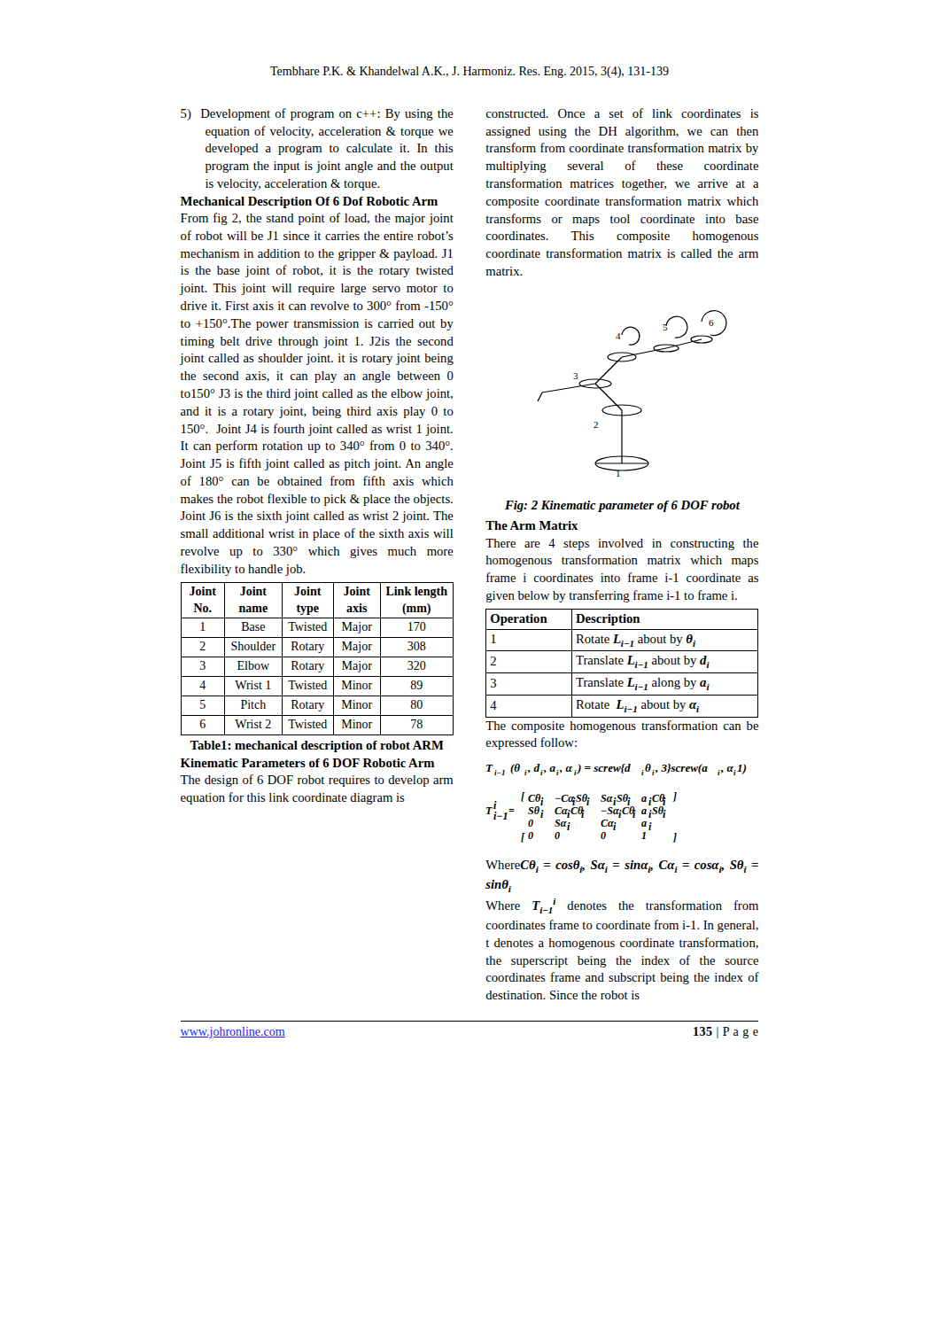Tembhare P.K. & Khandelwal A.K., J. Harmoniz. Res. Eng. 2015, 3(4), 131-139
5) Development of program on c++: By using the equation of velocity, acceleration & torque we developed a program to calculate it. In this program the input is joint angle and the output is velocity, acceleration & torque.
Mechanical Description Of 6 Dof Robotic Arm
From fig 2, the stand point of load, the major joint of robot will be J1 since it carries the entire robot’s mechanism in addition to the gripper & payload. J1 is the base joint of robot, it is the rotary twisted joint. This joint will require large servo motor to drive it. First axis it can revolve to 300° from -150° to +150°.The power transmission is carried out by timing belt drive through joint 1. J2is the second joint called as shoulder joint. it is rotary joint being the second axis, it can play an angle between 0 to150° J3 is the third joint called as the elbow joint, and it is a rotary joint, being third axis play 0 to 150°. Joint J4 is fourth joint called as wrist 1 joint. It can perform rotation up to 340° from 0 to 340°. Joint J5 is fifth joint called as pitch joint. An angle of 180° can be obtained from fifth axis which makes the robot flexible to pick & place the objects. Joint J6 is the sixth joint called as wrist 2 joint. The small additional wrist in place of the sixth axis will revolve up to 330° which gives much more flexibility to handle job.
| Joint No. | Joint name | Joint type | Joint axis | Link length (mm) |
| --- | --- | --- | --- | --- |
| 1 | Base | Twisted | Major | 170 |
| 2 | Shoulder | Rotary | Major | 308 |
| 3 | Elbow | Rotary | Major | 320 |
| 4 | Wrist 1 | Twisted | Minor | 89 |
| 5 | Pitch | Rotary | Minor | 80 |
| 6 | Wrist 2 | Twisted | Minor | 78 |
Table1: mechanical description of robot ARM
Kinematic Parameters of 6 DOF Robotic Arm
The design of 6 DOF robot requires to develop arm equation for this link coordinate diagram is
constructed. Once a set of link coordinates is assigned using the DH algorithm, we can then transform from coordinate transformation matrix by multiplying several of these coordinate transformation matrices together, we arrive at a composite coordinate transformation matrix which transforms or maps tool coordinate into base coordinates. This composite homogenous coordinate transformation matrix is called the arm matrix.
Fig: 2 Kinematic parameter of 6 DOF robot
The Arm Matrix
There are 4 steps involved in constructing the homogenous transformation matrix which maps frame i coordinates into frame i-1 coordinate as given below by transferring frame i-1 to frame i.
| Operation | Description |
| --- | --- |
| 1 | Rotate L i−1 about by θ i |
| 2 | Translate L i−1 about by d i |
| 3 | Translate L i−1 along by a i |
| 4 | Rotate L i−1 about by α i |
The composite homogenous transformation can be expressed follow:
WhereCθi = cosθi, Sαi = sinαi, Cαi = cosαi, Sθi = sinθi
Where Ti−1 i denotes the transformation from coordinates frame to coordinate from i-1. In general, t denotes a homogenous coordinate transformation, the superscript being the index of the source coordinates frame and subscript being the index of destination. Since the robot is
www.johronline.com
135 | P a g e